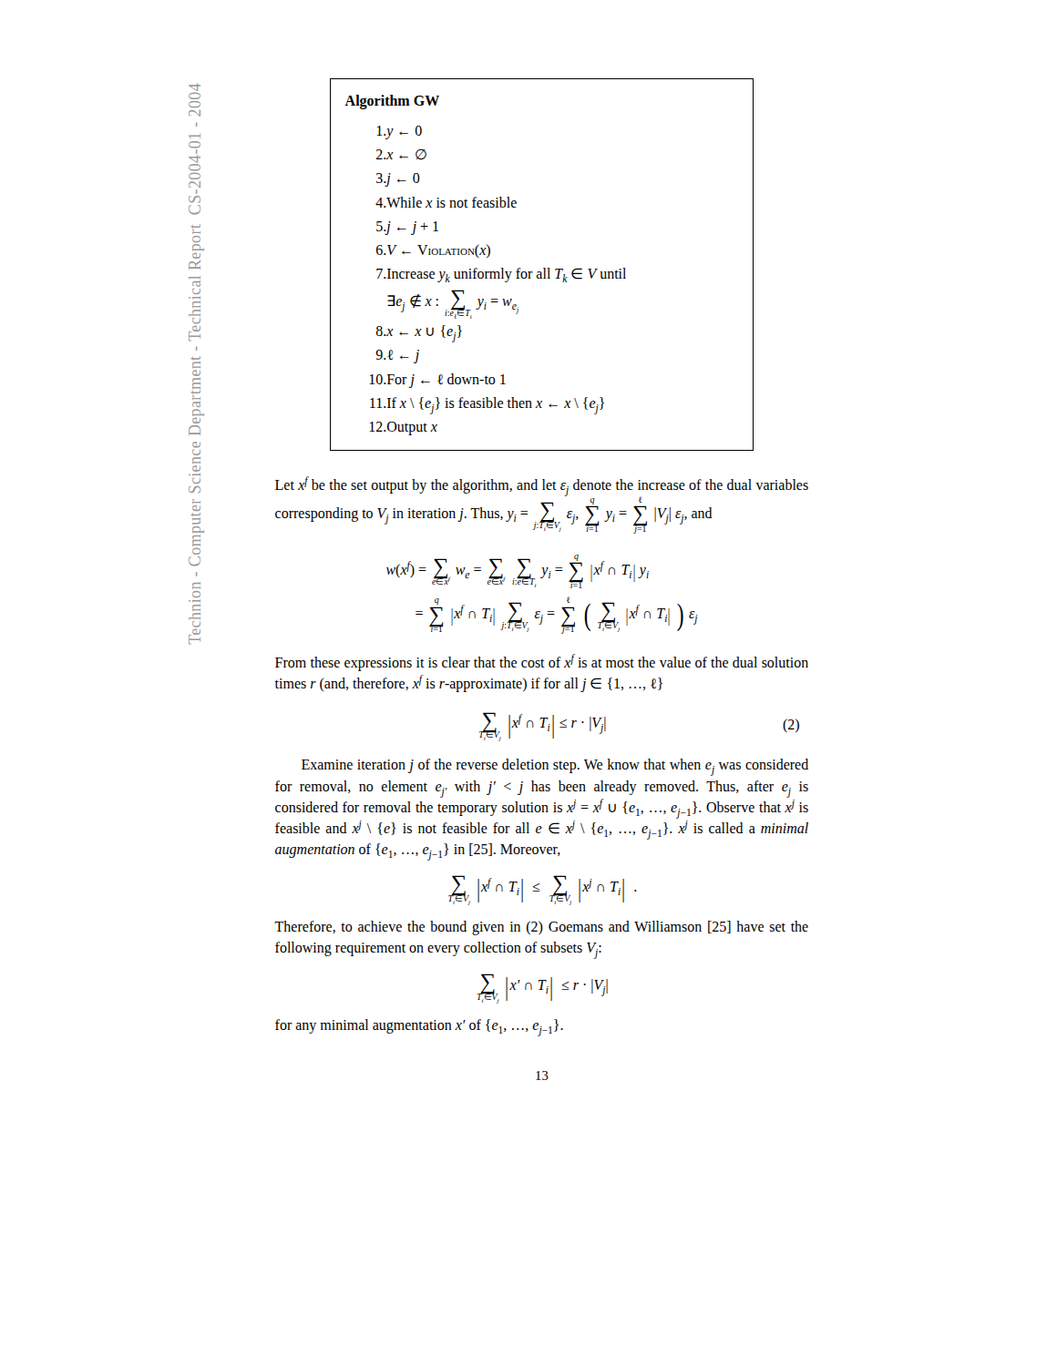Technion - Computer Science Department - Technical Report CS-2004-01 - 2004
Algorithm GW
| 1. | y ← 0 |
| 2. | x ← ∅ |
| 3. | j ← 0 |
| 4. | While x is not feasible |
| 5. | j ← j + 1 |
| 6. | V ← Violation ( x ) |
| 7. | Increase y k uniformly for all T k ∈ V until |
| | ∃ e j ∉ x : ∑ i : e ℓ ∈ T i y i = w e j |
| 8. | x ← x ∪ { e j } |
| 9. | ℓ ← j |
| 10. | For j ← ℓ down-to 1 |
| 11. | If x \ { e j } is feasible then x ← x \ { e j } |
| 12. | Output x |
Let xf be the set output by the algorithm, and let εj denote the increase of the dual variables corresponding to Vj in iteration j. Thus, yi = ∑j:Ti∈Vj εj, q∑i=1 yi = ℓ∑j=1 |Vj| εj, and
w(xf) = ∑e∈xf we = ∑e∈xf ∑i:e∈Ti yi = q∑i=1 |xf ∩ Ti| yi
= q∑i=1 |xf ∩ Ti| ∑j:Ti∈Vj εj = ℓ∑j=1 ( ∑Ti∈Vj |xf ∩ Ti| ) εj
From these expressions it is clear that the cost of xf is at most the value of the dual solution times r (and, therefore, xf is r-approximate) if for all j ∈ {1, …, ℓ}
∑Ti∈Vj |xf ∩ Ti| ≤ r · |Vj| (2)
Examine iteration j of the reverse deletion step. We know that when ej was considered for removal, no element ej′ with j′ < j has been already removed. Thus, after ej is considered for removal the temporary solution is xj = xf ∪ {e1, …, ej−1}. Observe that xj is feasible and xj \ {e} is not feasible for all e ∈ xj \ {e1, …, ej−1}. xj is called a minimal augmentation of {e1, …, ej−1} in [25]. Moreover,
∑Ti∈Vj |xf ∩ Ti| ≤ ∑Ti∈Vj |xj ∩ Ti| .
Therefore, to achieve the bound given in (2) Goemans and Williamson [25] have set the following requirement on every collection of subsets Vj:
∑Ti∈Vj |x′ ∩ Ti| ≤ r · |Vj|
for any minimal augmentation x′ of {e1, …, ej−1}.
13